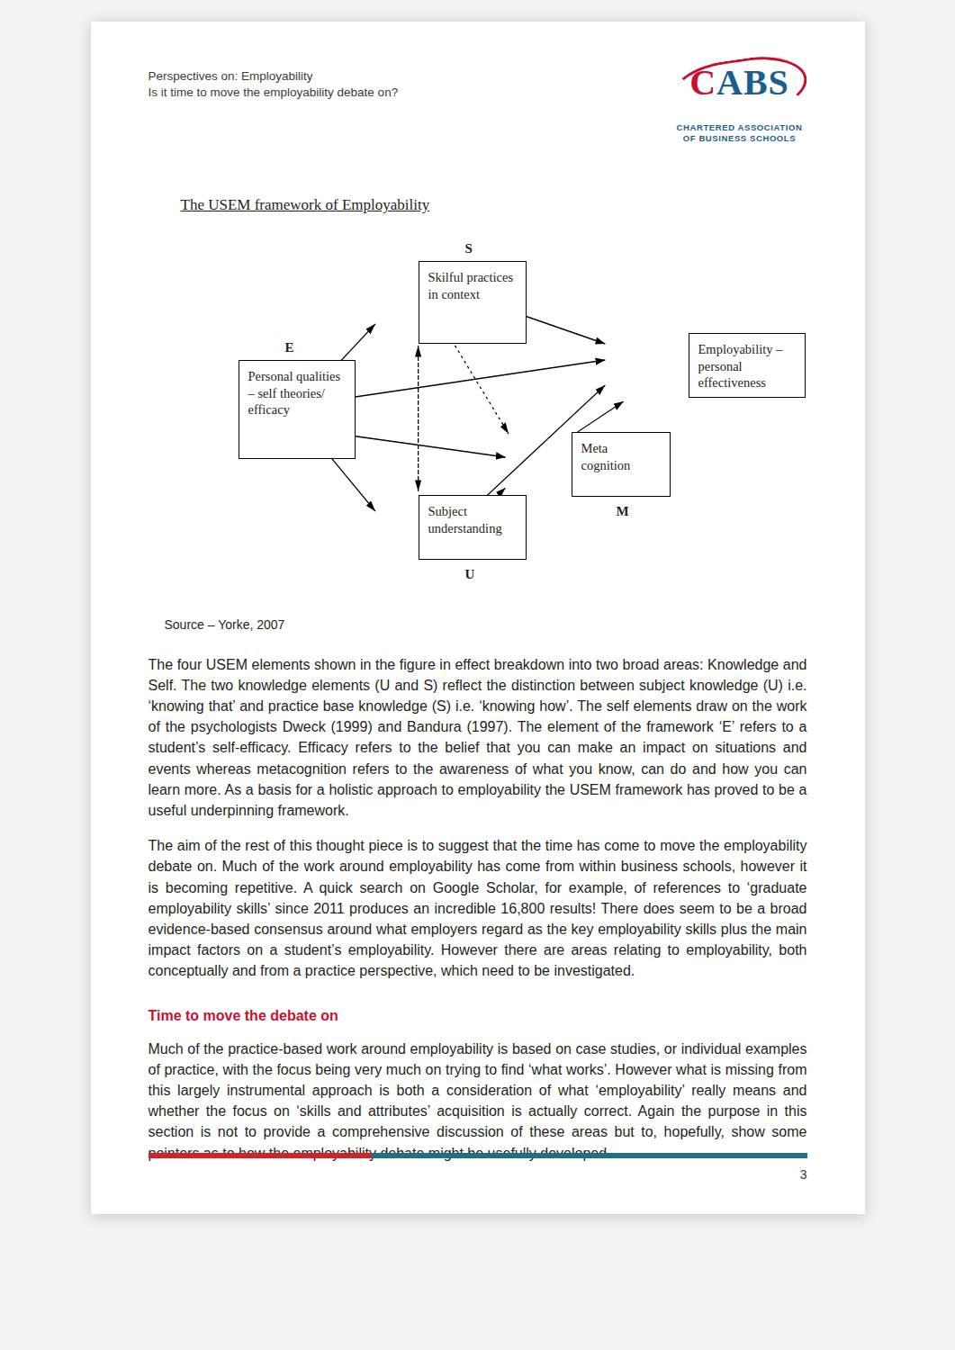Perspectives on: Employability
Is it time to move the employability debate on?
CABS
Chartered Association
of Business Schools
The USEM framework of Employability
S
E
U
M
Skilful practices in context
Personal qualities – self theories/ efficacy
Subject understanding
Meta cognition
Employability – personal effectiveness
Source – Yorke, 2007
The four USEM elements shown in the figure in effect breakdown into two broad areas: Knowledge and Self. The two knowledge elements (U and S) reflect the distinction between subject knowledge (U) i.e. ‘knowing that’ and practice base knowledge (S) i.e. ‘knowing how’. The self elements draw on the work of the psychologists Dweck (1999) and Bandura (1997). The element of the framework ‘E’ refers to a student’s self-efficacy. Efficacy refers to the belief that you can make an impact on situations and events whereas metacognition refers to the awareness of what you know, can do and how you can learn more. As a basis for a holistic approach to employability the USEM framework has proved to be a useful underpinning framework.
The aim of the rest of this thought piece is to suggest that the time has come to move the employability debate on. Much of the work around employability has come from within business schools, however it is becoming repetitive. A quick search on Google Scholar, for example, of references to ‘graduate employability skills’ since 2011 produces an incredible 16,800 results! There does seem to be a broad evidence-based consensus around what employers regard as the key employability skills plus the main impact factors on a student’s employability. However there are areas relating to employability, both conceptually and from a practice perspective, which need to be investigated.
Time to move the debate on
Much of the practice-based work around employability is based on case studies, or individual examples of practice, with the focus being very much on trying to find ‘what works’. However what is missing from this largely instrumental approach is both a consideration of what ‘employability’ really means and whether the focus on ‘skills and attributes’ acquisition is actually correct. Again the purpose in this section is not to provide a comprehensive discussion of these areas but to, hopefully, show some pointers as to how the employability debate might be usefully developed.
3